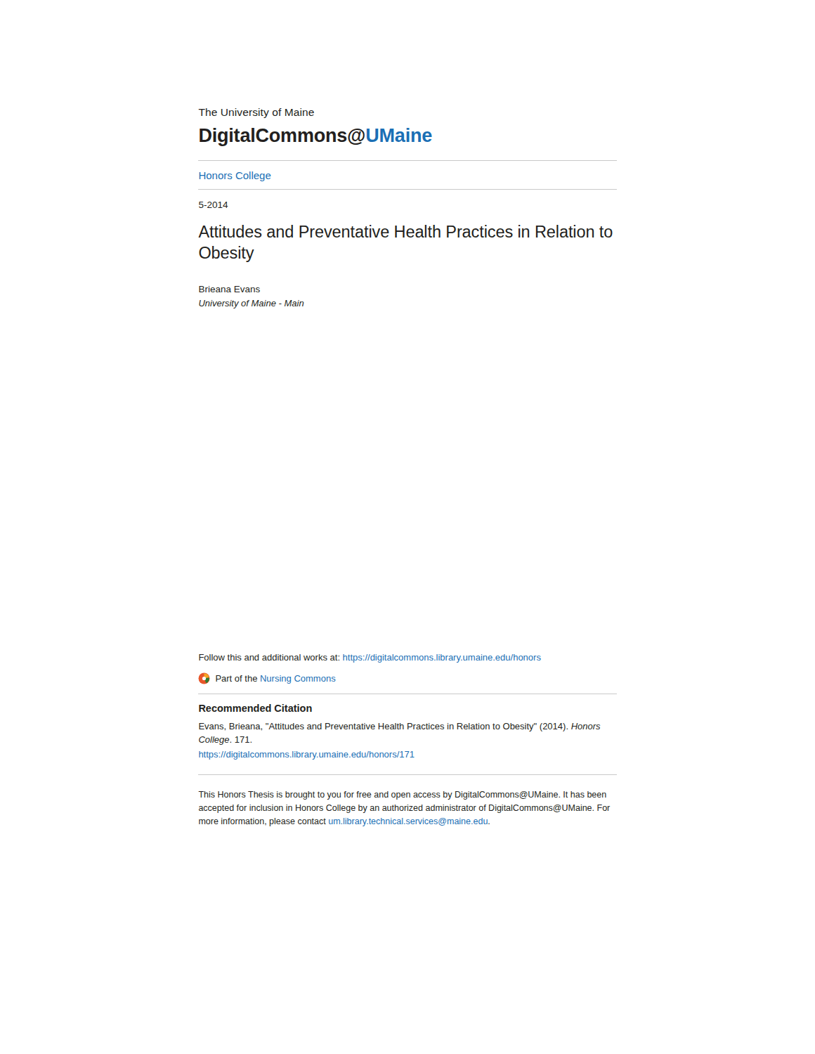The University of Maine
DigitalCommons@UMaine
Honors College
5-2014
Attitudes and Preventative Health Practices in Relation to Obesity
Brieana Evans
University of Maine - Main
Follow this and additional works at: https://digitalcommons.library.umaine.edu/honors
Part of the Nursing Commons
Recommended Citation
Evans, Brieana, "Attitudes and Preventative Health Practices in Relation to Obesity" (2014). Honors College. 171.
https://digitalcommons.library.umaine.edu/honors/171
This Honors Thesis is brought to you for free and open access by DigitalCommons@UMaine. It has been accepted for inclusion in Honors College by an authorized administrator of DigitalCommons@UMaine. For more information, please contact um.library.technical.services@maine.edu.